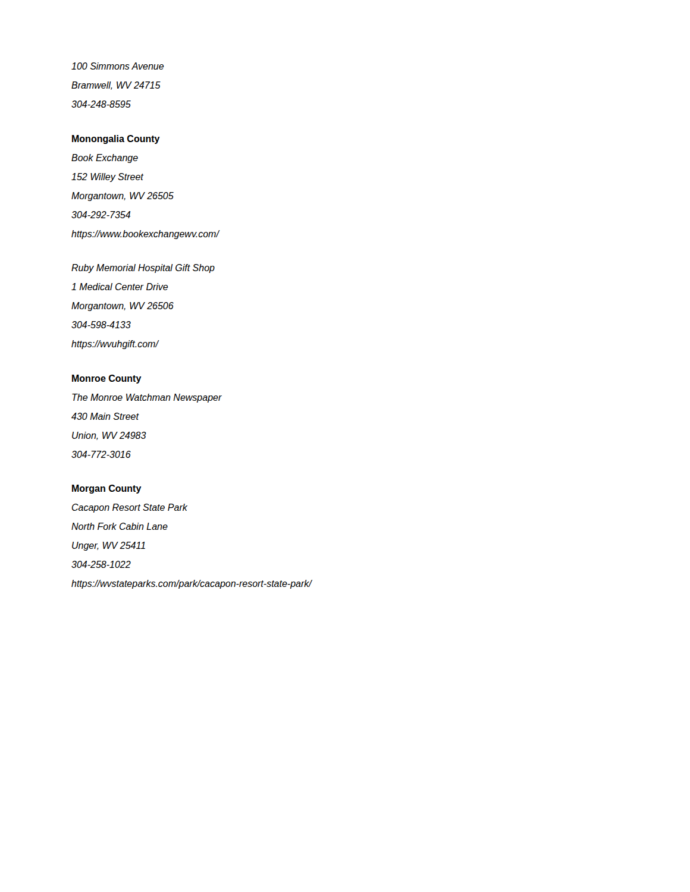100 Simmons Avenue
Bramwell, WV 24715
304-248-8595
Monongalia County
Book Exchange
152 Willey Street
Morgantown, WV 26505
304-292-7354
https://www.bookexchangewv.com/
Ruby Memorial Hospital Gift Shop
1 Medical Center Drive
Morgantown, WV 26506
304-598-4133
https://wvuhgift.com/
Monroe County
The Monroe Watchman Newspaper
430 Main Street
Union, WV 24983
304-772-3016
Morgan County
Cacapon Resort State Park
North Fork Cabin Lane
Unger, WV 25411
304-258-1022
https://wvstateparks.com/park/cacapon-resort-state-park/